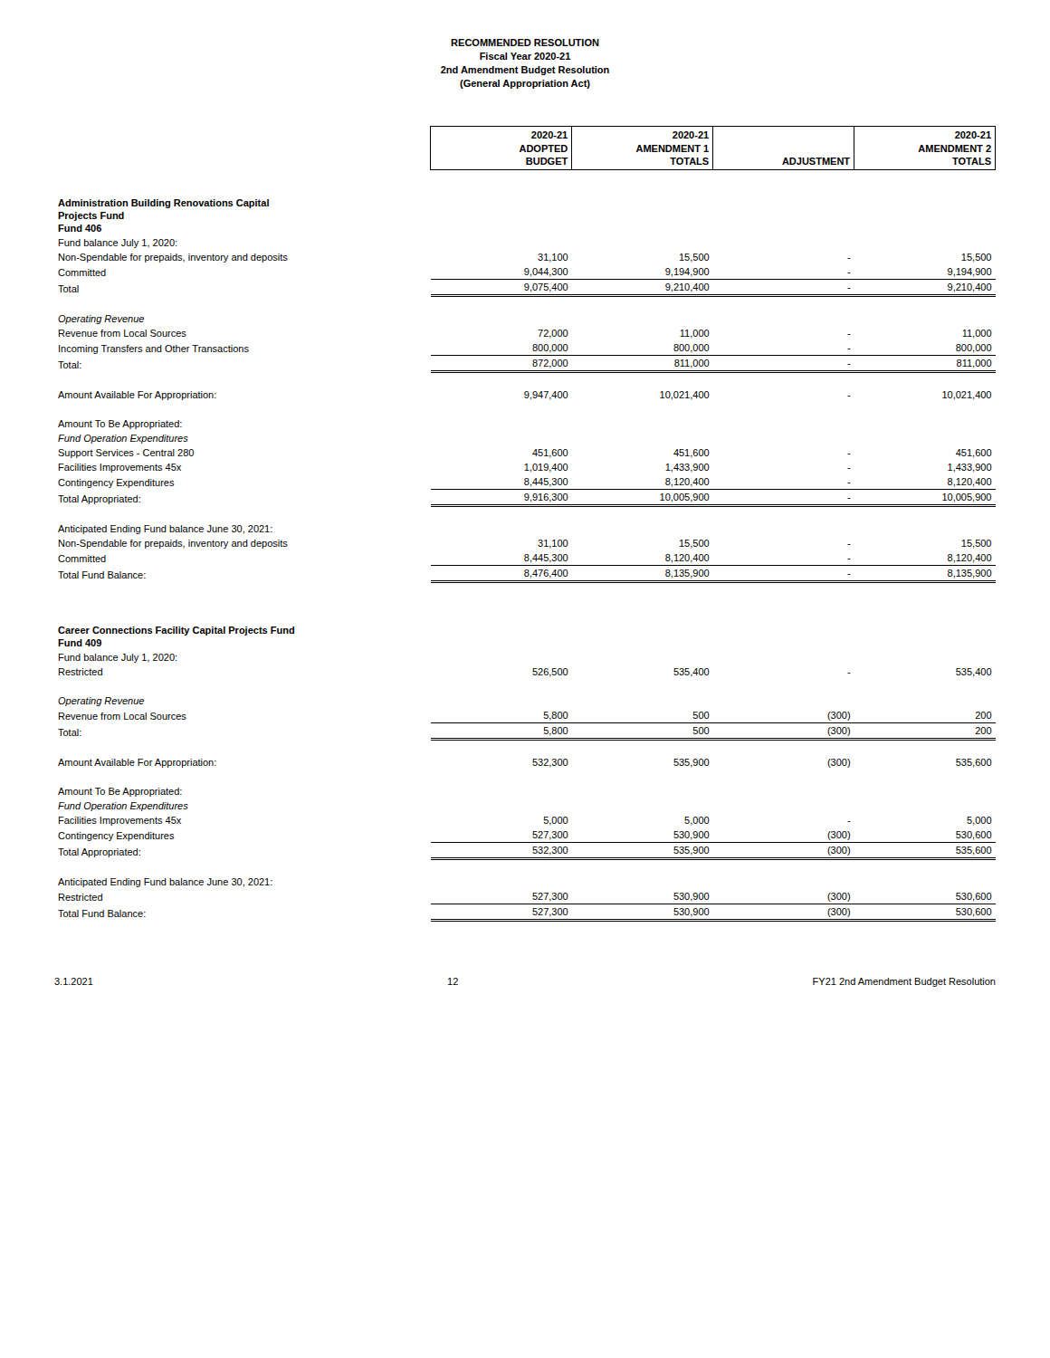RECOMMENDED RESOLUTION
Fiscal Year 2020-21
2nd Amendment Budget Resolution
(General Appropriation Act)
| | 2020-21 ADOPTED BUDGET | 2020-21 AMENDMENT 1 TOTALS | ADJUSTMENT | 2020-21 AMENDMENT 2 TOTALS |
| --- | --- | --- | --- | --- |
| Administration Building Renovations Capital | | | | |
| Projects Fund | | | | |
| Fund 406 | | | | |
| Fund balance July 1, 2020: | | | | |
| Non-Spendable for prepaids, inventory and deposits | 31,100 | 15,500 | - | 15,500 |
| Committed | 9,044,300 | 9,194,900 | - | 9,194,900 |
| Total | 9,075,400 | 9,210,400 | - | 9,210,400 |
| Operating Revenue | | | | |
| Revenue from Local Sources | 72,000 | 11,000 | - | 11,000 |
| Incoming Transfers and Other Transactions | 800,000 | 800,000 | - | 800,000 |
| Total: | 872,000 | 811,000 | - | 811,000 |
| Amount Available For Appropriation: | 9,947,400 | 10,021,400 | - | 10,021,400 |
| Amount To Be Appropriated: | | | | |
| Fund Operation Expenditures | | | | |
| Support Services - Central 280 | 451,600 | 451,600 | - | 451,600 |
| Facilities Improvements 45x | 1,019,400 | 1,433,900 | - | 1,433,900 |
| Contingency Expenditures | 8,445,300 | 8,120,400 | - | 8,120,400 |
| Total Appropriated: | 9,916,300 | 10,005,900 | - | 10,005,900 |
| Anticipated Ending Fund balance June 30, 2021: | | | | |
| Non-Spendable for prepaids, inventory and deposits | 31,100 | 15,500 | - | 15,500 |
| Committed | 8,445,300 | 8,120,400 | - | 8,120,400 |
| Total Fund Balance: | 8,476,400 | 8,135,900 | - | 8,135,900 |
| Career Connections Facility Capital Projects Fund | | | | |
| Fund 409 | | | | |
| Fund balance July 1, 2020: | | | | |
| Restricted | 526,500 | 535,400 | - | 535,400 |
| Operating Revenue | | | | |
| Revenue from Local Sources | 5,800 | 500 | (300) | 200 |
| Total: | 5,800 | 500 | (300) | 200 |
| Amount Available For Appropriation: | 532,300 | 535,900 | (300) | 535,600 |
| Amount To Be Appropriated: | | | | |
| Fund Operation Expenditures | | | | |
| Facilities Improvements 45x | 5,000 | 5,000 | - | 5,000 |
| Contingency Expenditures | 527,300 | 530,900 | (300) | 530,600 |
| Total Appropriated: | 532,300 | 535,900 | (300) | 535,600 |
| Anticipated Ending Fund balance June 30, 2021: | | | | |
| Restricted | 527,300 | 530,900 | (300) | 530,600 |
| Total Fund Balance: | 527,300 | 530,900 | (300) | 530,600 |
3.1.2021
12
FY21 2nd Amendment Budget Resolution